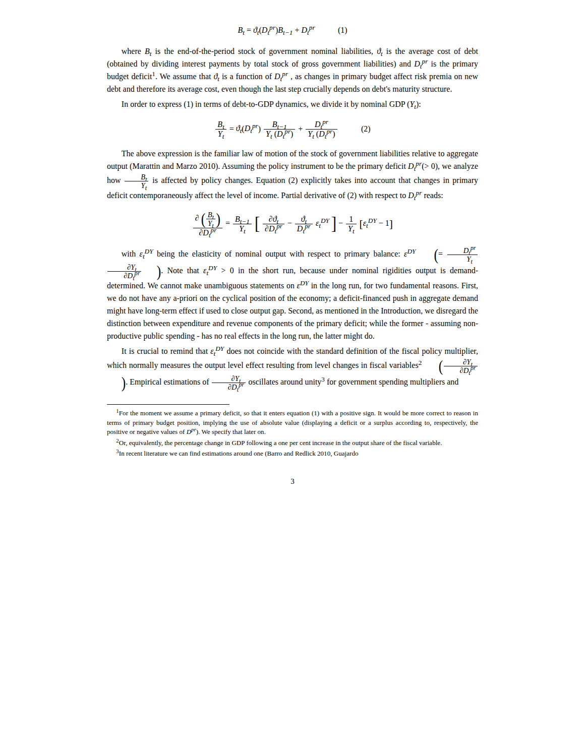Bt = ϑt(Dtpr)Bt−1 + Dtpr
(1)
where Bt is the end-of-the-period stock of government nominal liabilities, ϑt is the average cost of debt (obtained by dividing interest payments by total stock of gross government liabilities) and Dtpr is the primary budget deficit1. We assume that ϑt is a function of Dtpr , as changes in primary budget affect risk premia on new debt and therefore its average cost, even though the last step crucially depends on debt's maturity structure.
In order to express (1) in terms of debt-to-GDP dynamics, we divide it by nominal GDP (Yt):
Bt Yt = ϑt(Dtpr) Bt−1 Yt (Dtpr) + Dtpr Yt (Dtpr)
(2)
The above expression is the familiar law of motion of the stock of government liabilities relative to aggregate output (Marattin and Marzo 2010). Assuming the policy instrument to be the primary deficit Dtpr(> 0), we analyze how Bt Yt is affected by policy changes. Equation (2) explicitly takes into account that changes in primary deficit contemporaneously affect the level of income. Partial derivative of (2) with respect to Dtpr reads:
∂ (Bt Yt) ∂Dtpr = Bt−1 Yt [ ∂ϑt∂Dtpr − ϑt Dtpr εtDY ] − 1 Yt [εtDY − 1]
with εtDY being the elasticity of nominal output with respect to primary balance: εDY (= Dtpr Yt ∂Yt∂Dtpr). Note that εtDY > 0 in the short run, because under nominal rigidities output is demand-determined. We cannot make unambiguous statements on εDY in the long run, for two fundamental reasons. First, we do not have any a-priori on the cyclical position of the economy; a deficit-financed push in aggregate demand might have long-term effect if used to close output gap. Second, as mentioned in the Introduction, we disregard the distinction between expenditure and revenue components of the primary deficit; while the former - assuming non-productive public spending - has no real effects in the long run, the latter might do.
It is crucial to remind that εtDY does not coincide with the standard definition of the fiscal policy multiplier, which normally measures the output level effect resulting from level changes in fiscal variables2 (∂Yt∂Dtpr). Empirical estimations of ∂Yt∂Dtpr oscillates around unity3 for government spending multipliers and
1For the moment we assume a primary deficit, so that it enters equation (1) with a positive sign. It would be more correct to reason in terms of primary budget position, implying the use of absolute value (displaying a deficit or a surplus according to, respectively, the positive or negative values of Dpr). We specify that later on.
2Or, equivalently, the percentage change in GDP following a one per cent increase in the output share of the fiscal variable.
3In recent literature we can find estimations around one (Barro and Redlick 2010, Guajardo
3